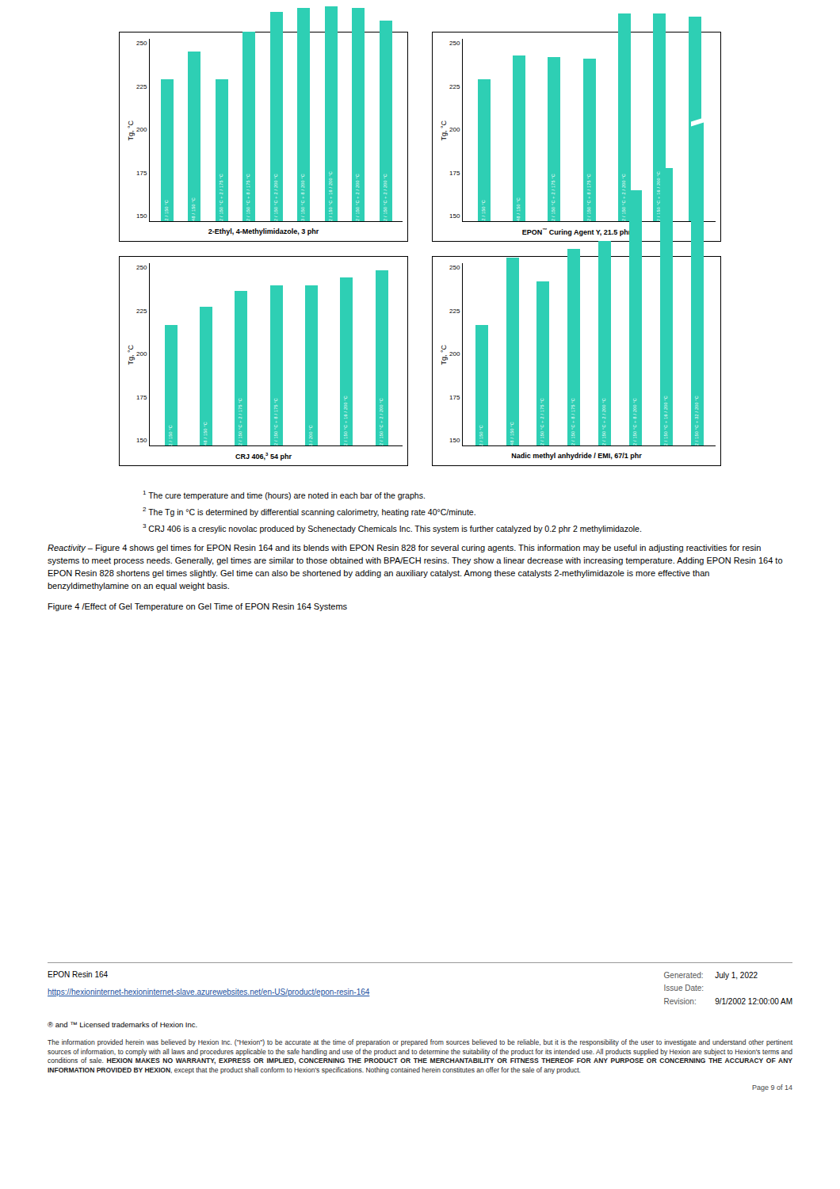Tg, °C
250
225
200
175
150
2 / 150 °C
48 / 150 °C
2 / 150 °C + 2 / 175 °C
2 / 150 °C + 8 / 175 °C
2 / 150 °C + 2 / 200 °C
3 / 150 °C + 8 / 200 °C
2 / 150 °C + 16 / 200 °C
2 / 150 °C + 2 / 200 °C
2 / 150 °C + 2 / 200 °C
2-Ethyl, 4-Methylimidazole, 3 phr
Tg, °C
250
225
200
175
150
2 / 150 °C
48 / 150 °C
2 / 150 °C + 2 / 175 °C
2 / 150 °C + 8 / 175 °C
2 / 150 °C + 2 / 200 °C
2 / 150 °C + 16 / 200 °C
2 / 150 °C + 32 / 200 °C
EPON™ Curing Agent Y, 21.5 phr
Tg, °C
250
225
200
175
150
2 / 150 °C
48 / 150 °C
2 / 150 °C + 2 / 175 °C
2 / 150 °C + 8 / 175 °C
3 / 200 °C
2 / 150 °C + 16 / 200 °C
2 / 150 °C + 2 / 200 °C
CRJ 406,3 54 phr
Tg, °C
250
225
200
175
150
2 / 150 °C
48 / 150 °C
2 / 150 °C + 2 / 175 °C
2 / 150 °C + 8 / 175 °C
2 / 150 °C + 2 / 200 °C
2 / 150 °C + 8 / 200 °C
2 / 150 °C + 16 / 200 °C
2 / 150 °C + 32 / 200 °C
Nadic methyl anhydride / EMI, 67/1 phr
1 The cure temperature and time (hours) are noted in each bar of the graphs.
2 The Tg in °C is determined by differential scanning calorimetry, heating rate 40°C/minute.
3 CRJ 406 is a cresylic novolac produced by Schenectady Chemicals Inc. This system is further catalyzed by 0.2 phr 2 methylimidazole.
Reactivity – Figure 4 shows gel times for EPON Resin 164 and its blends with EPON Resin 828 for several curing agents. This information may be useful in adjusting reactivities for resin systems to meet process needs. Generally, gel times are similar to those obtained with BPA/ECH resins. They show a linear decrease with increasing temperature. Adding EPON Resin 164 to EPON Resin 828 shortens gel times slightly. Gel time can also be shortened by adding an auxiliary catalyst. Among these catalysts 2-methylimidazole is more effective than benzyldimethylamine on an equal weight basis.
Figure 4 /Effect of Gel Temperature on Gel Time of EPON Resin 164 Systems
EPON Resin 164
https://hexioninternet-hexioninternet-slave.azurewebsites.net/en-US/product/epon-resin-164
| Generated: | July 1, 2022 |
| Issue Date: | |
| Revision: | 9/1/2002 12:00:00 AM |
® and ™ Licensed trademarks of Hexion Inc.
The information provided herein was believed by Hexion Inc. ("Hexion") to be accurate at the time of preparation or prepared from sources believed to be reliable, but it is the responsibility of the user to investigate and understand other pertinent sources of information, to comply with all laws and procedures applicable to the safe handling and use of the product and to determine the suitability of the product for its intended use. All products supplied by Hexion are subject to Hexion's terms and conditions of sale. HEXION MAKES NO WARRANTY, EXPRESS OR IMPLIED, CONCERNING THE PRODUCT OR THE MERCHANTABILITY OR FITNESS THEREOF FOR ANY PURPOSE OR CONCERNING THE ACCURACY OF ANY INFORMATION PROVIDED BY HEXION, except that the product shall conform to Hexion's specifications. Nothing contained herein constitutes an offer for the sale of any product.
Page 9 of 14